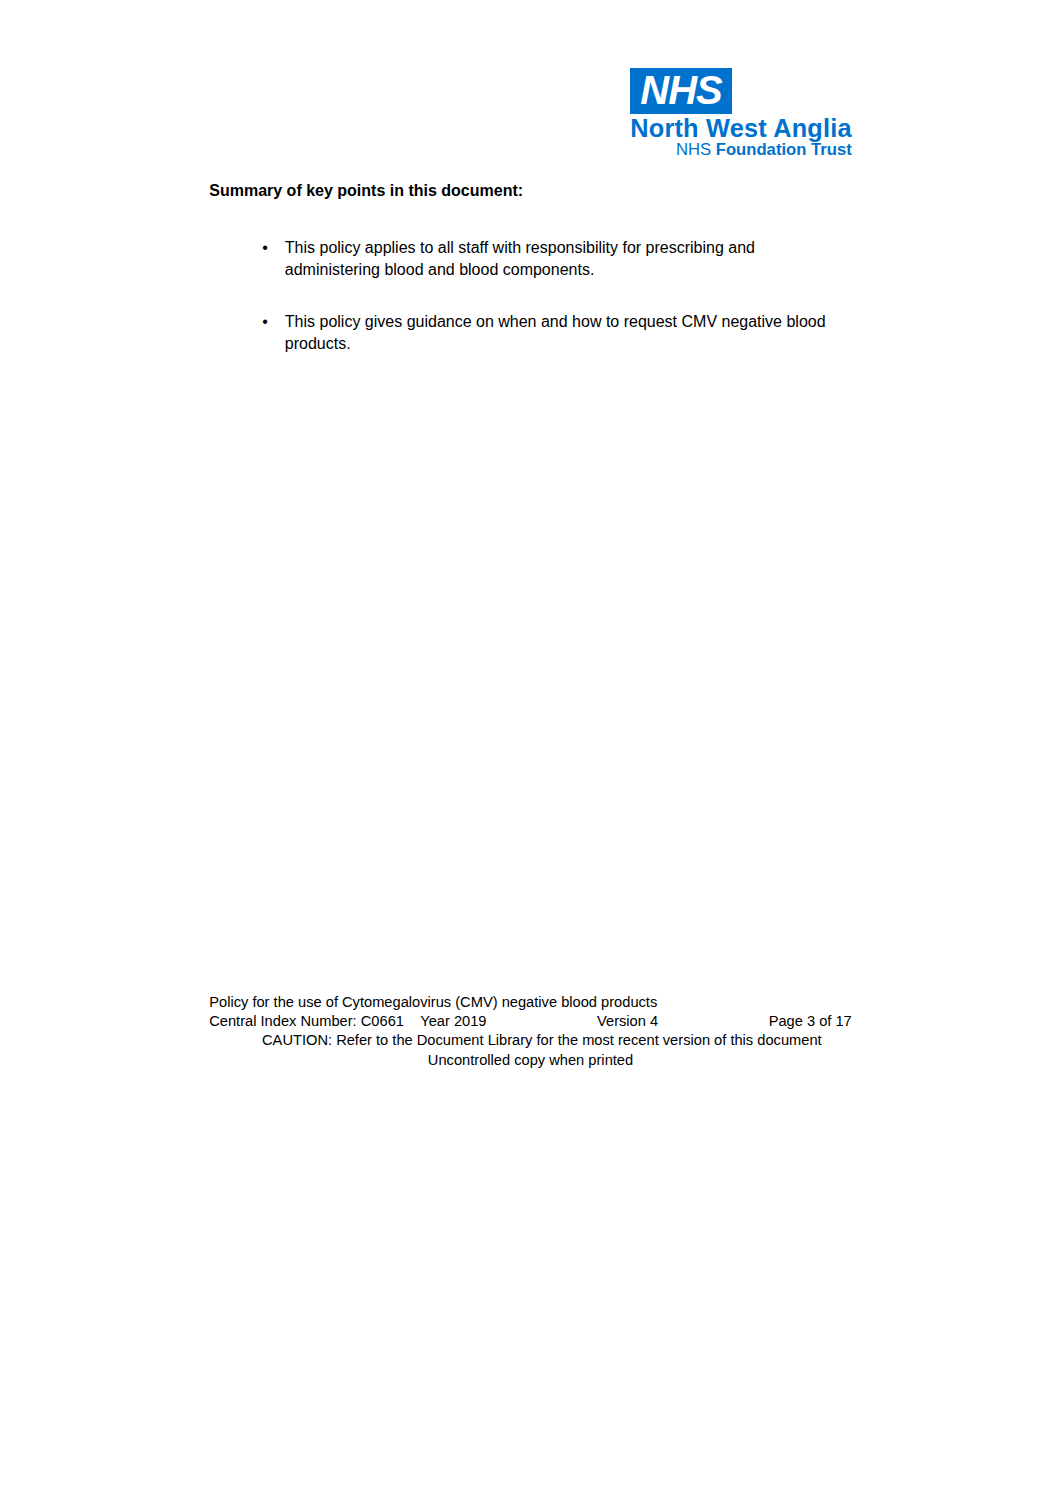NHS
North West Anglia
NHS Foundation Trust
Summary of key points in this document:
This policy applies to all staff with responsibility for prescribing and administering blood and blood components.
This policy gives guidance on when and how to request CMV negative blood products.
Policy for the use of Cytomegalovirus (CMV) negative blood products
Central Index Number: C0661 Year 2019 Version 4 Page 3 of 17
CAUTION: Refer to the Document Library for the most recent version of this document
Uncontrolled copy when printed